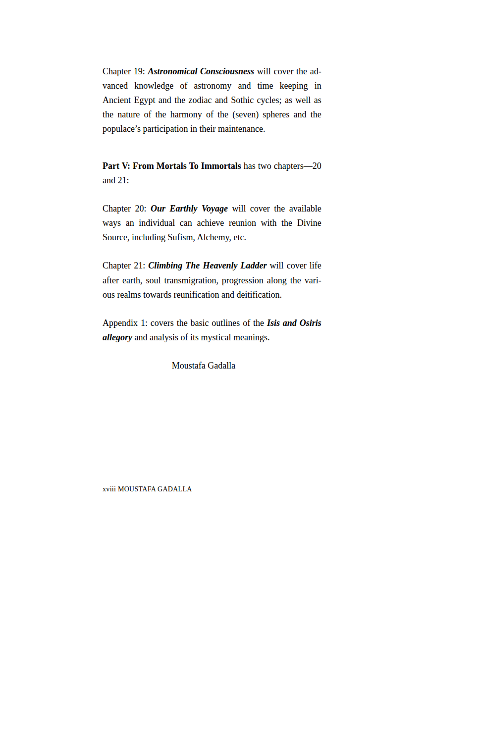Chapter 19: Astronomical Consciousness will cover the advanced knowledge of astronomy and time keeping in Ancient Egypt and the zodiac and Sothic cycles; as well as the nature of the harmony of the (seven) spheres and the populace’s participation in their maintenance.
Part V: From Mortals To Immortals has two chapters—20 and 21:
Chapter 20: Our Earthly Voyage will cover the available ways an individual can achieve reunion with the Divine Source, including Sufism, Alchemy, etc.
Chapter 21: Climbing The Heavenly Ladder will cover life after earth, soul transmigration, progression along the various realms towards reunification and deitification.
Appendix 1: covers the basic outlines of the Isis and Osiris allegory and analysis of its mystical meanings.
Moustafa Gadalla
xviii MOUSTAFA GADALLA